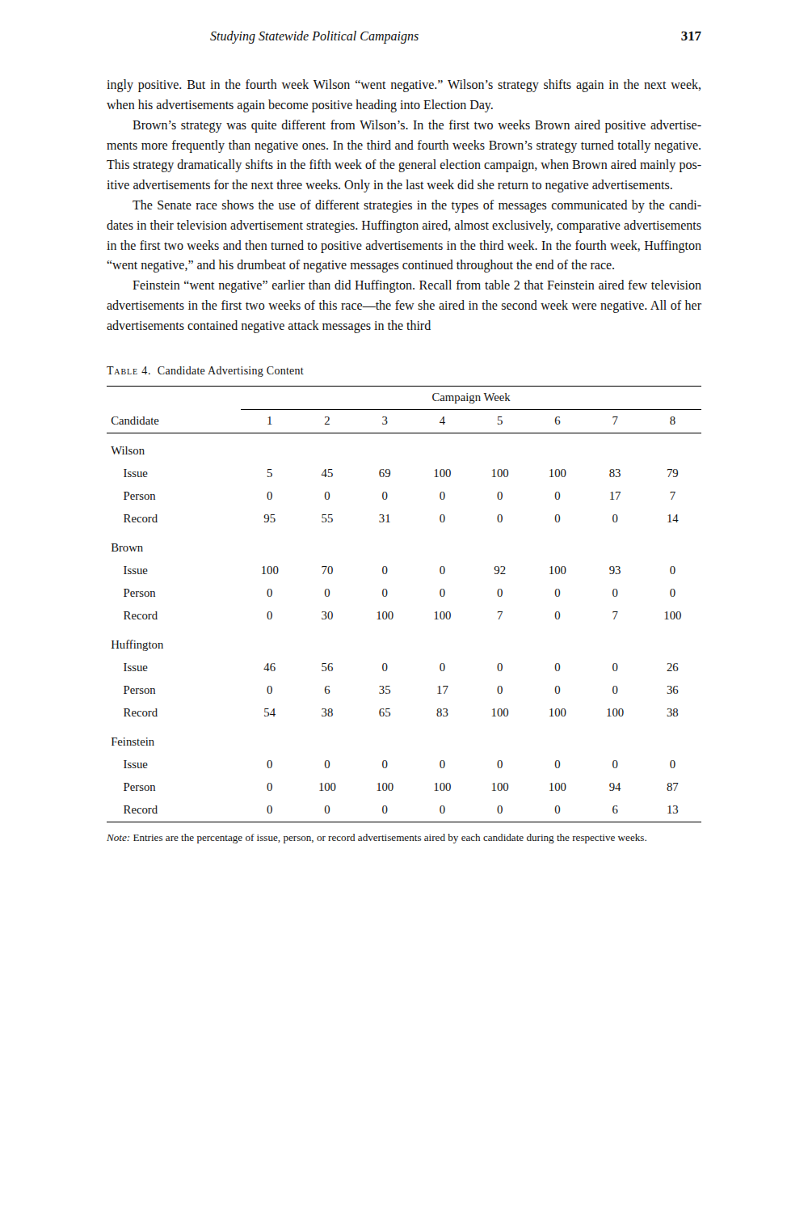Studying Statewide Political Campaigns
317
ingly positive. But in the fourth week Wilson “went negative.” Wilson’s strategy shifts again in the next week, when his advertisements again become positive heading into Election Day.
Brown’s strategy was quite different from Wilson’s. In the first two weeks Brown aired positive advertisements more frequently than negative ones. In the third and fourth weeks Brown’s strategy turned totally negative. This strategy dramatically shifts in the fifth week of the general election campaign, when Brown aired mainly positive advertisements for the next three weeks. Only in the last week did she return to negative advertisements.
The Senate race shows the use of different strategies in the types of messages communicated by the candidates in their television advertisement strategies. Huffington aired, almost exclusively, comparative advertisements in the first two weeks and then turned to positive advertisements in the third week. In the fourth week, Huffington “went negative,” and his drumbeat of negative messages continued throughout the end of the race.
Feinstein “went negative” earlier than did Huffington. Recall from table 2 that Feinstein aired few television advertisements in the first two weeks of this race—the few she aired in the second week were negative. All of her advertisements contained negative attack messages in the third
Table 4. Candidate Advertising Content
| | Campaign Week |
| --- | --- |
| Candidate | 1 | 2 | 3 | 4 | 5 | 6 | 7 | 8 |
| Wilson | |
| Issue | 5 | 45 | 69 | 100 | 100 | 100 | 83 | 79 |
| Person | 0 | 0 | 0 | 0 | 0 | 0 | 17 | 7 |
| Record | 95 | 55 | 31 | 0 | 0 | 0 | 0 | 14 |
| Brown | |
| Issue | 100 | 70 | 0 | 0 | 92 | 100 | 93 | 0 |
| Person | 0 | 0 | 0 | 0 | 0 | 0 | 0 | 0 |
| Record | 0 | 30 | 100 | 100 | 7 | 0 | 7 | 100 |
| Huffington | |
| Issue | 46 | 56 | 0 | 0 | 0 | 0 | 0 | 26 |
| Person | 0 | 6 | 35 | 17 | 0 | 0 | 0 | 36 |
| Record | 54 | 38 | 65 | 83 | 100 | 100 | 100 | 38 |
| Feinstein | |
| Issue | 0 | 0 | 0 | 0 | 0 | 0 | 0 | 0 |
| Person | 0 | 100 | 100 | 100 | 100 | 100 | 94 | 87 |
| Record | 0 | 0 | 0 | 0 | 0 | 0 | 6 | 13 |
Note: Entries are the percentage of issue, person, or record advertisements aired by each candidate during the respective weeks.